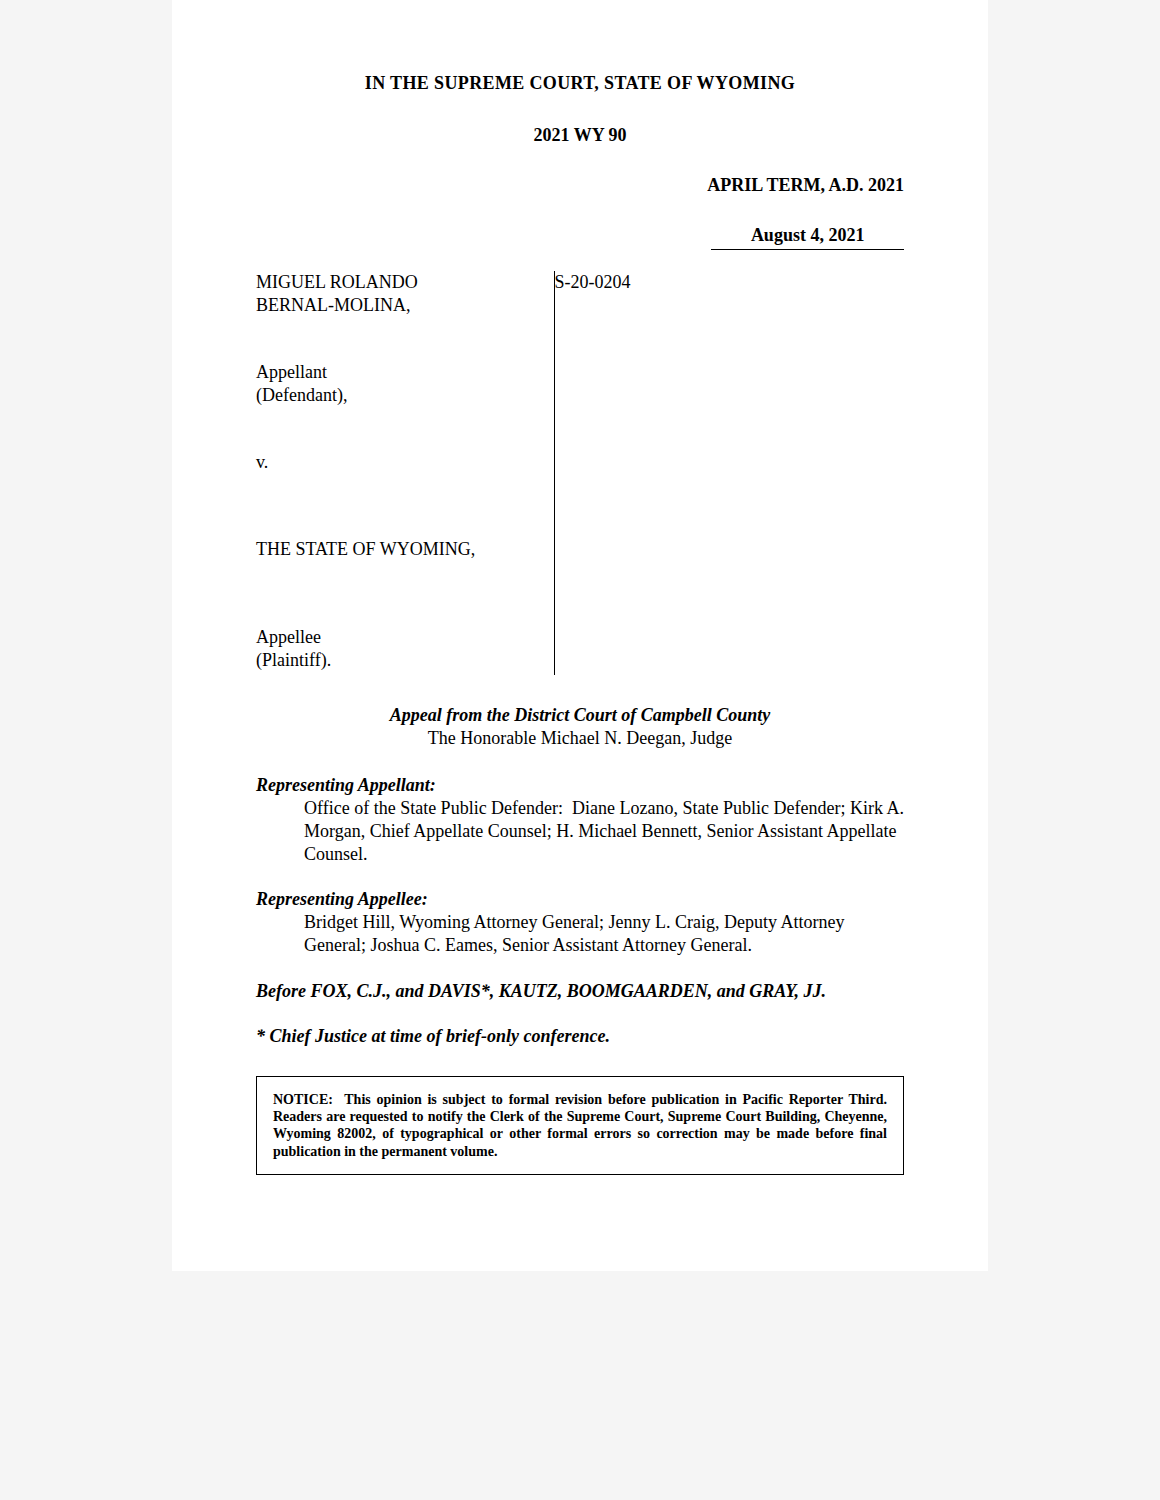IN THE SUPREME COURT, STATE OF WYOMING
2021 WY 90
APRIL TERM, A.D. 2021
August 4, 2021
| MIGUEL ROLANDO BERNAL-MOLINA, Appellant (Defendant), v. THE STATE OF WYOMING, Appellee (Plaintiff). | S-20-0204 |
Appeal from the District Court of Campbell County
The Honorable Michael N. Deegan, Judge
Representing Appellant:
Office of the State Public Defender: Diane Lozano, State Public Defender; Kirk A. Morgan, Chief Appellate Counsel; H. Michael Bennett, Senior Assistant Appellate Counsel.
Representing Appellee:
Bridget Hill, Wyoming Attorney General; Jenny L. Craig, Deputy Attorney General; Joshua C. Eames, Senior Assistant Attorney General.
Before FOX, C.J., and DAVIS*, KAUTZ, BOOMGAARDEN, and GRAY, JJ.
* Chief Justice at time of brief-only conference.
NOTICE: This opinion is subject to formal revision before publication in Pacific Reporter Third. Readers are requested to notify the Clerk of the Supreme Court, Supreme Court Building, Cheyenne, Wyoming 82002, of typographical or other formal errors so correction may be made before final publication in the permanent volume.